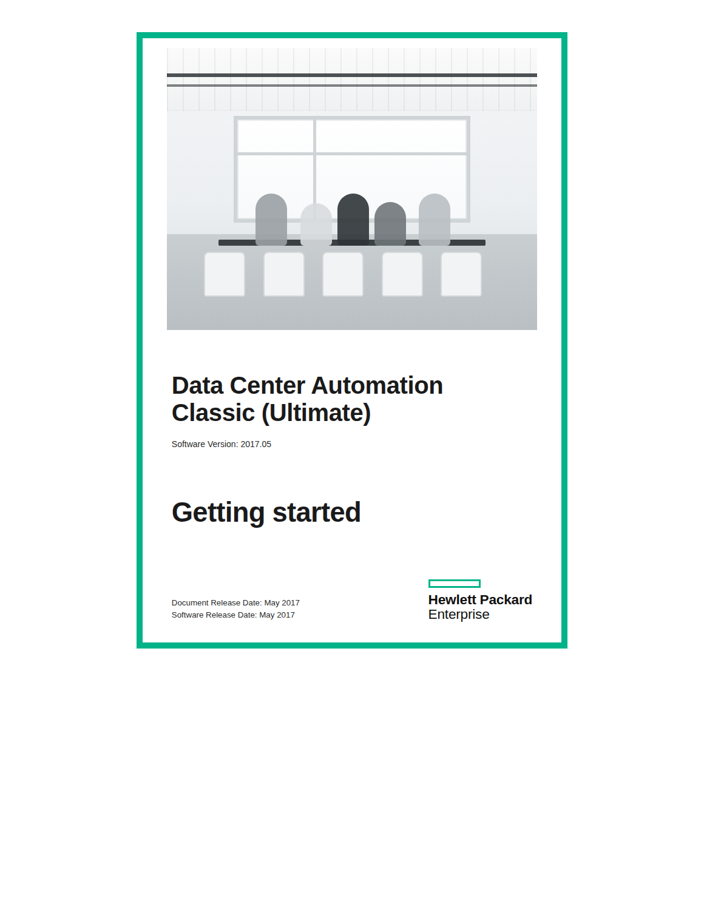Data Center Automation Classic (Ultimate)
Software Version: 2017.05
Getting started
Document Release Date: May 2017
Software Release Date: May 2017
Hewlett Packard
Enterprise